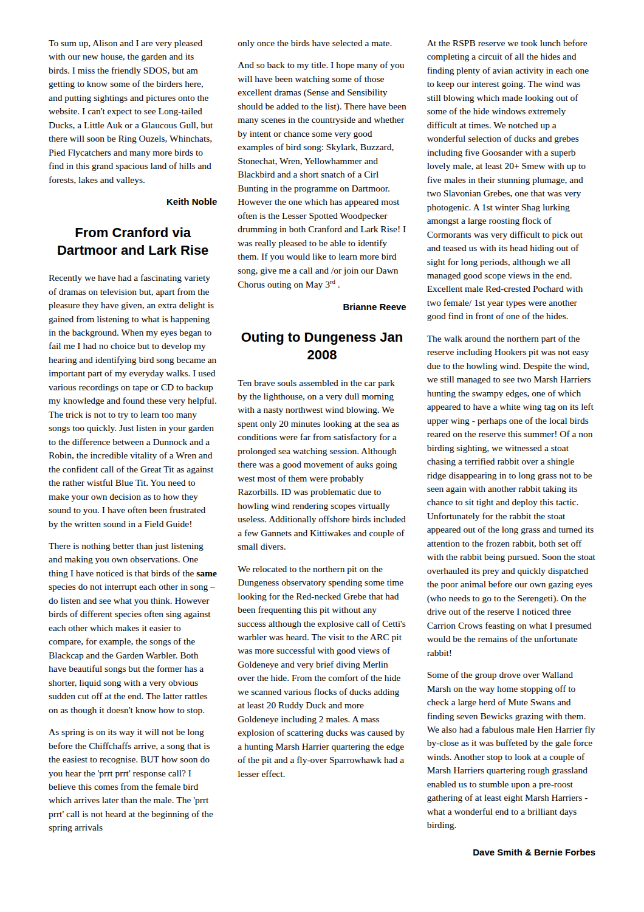To sum up, Alison and I are very pleased with our new house, the garden and its birds. I miss the friendly SDOS, but am getting to know some of the birders here, and putting sightings and pictures onto the website. I can't expect to see Long-tailed Ducks, a Little Auk or a Glaucous Gull, but there will soon be Ring Ouzels, Whinchats, Pied Flycatchers and many more birds to find in this grand spacious land of hills and forests, lakes and valleys.
Keith Noble
From Cranford via Dartmoor and Lark Rise
Recently we have had a fascinating variety of dramas on television but, apart from the pleasure they have given, an extra delight is gained from listening to what is happening in the background. When my eyes began to fail me I had no choice but to develop my hearing and identifying bird song became an important part of my everyday walks. I used various recordings on tape or CD to backup my knowledge and found these very helpful. The trick is not to try to learn too many songs too quickly. Just listen in your garden to the difference between a Dunnock and a Robin, the incredible vitality of a Wren and the confident call of the Great Tit as against the rather wistful Blue Tit. You need to make your own decision as to how they sound to you. I have often been frustrated by the written sound in a Field Guide!
There is nothing better than just listening and making you own observations. One thing I have noticed is that birds of the same species do not interrupt each other in song – do listen and see what you think. However birds of different species often sing against each other which makes it easier to compare, for example, the songs of the Blackcap and the Garden Warbler. Both have beautiful songs but the former has a shorter, liquid song with a very obvious sudden cut off at the end. The latter rattles on as though it doesn't know how to stop.
As spring is on its way it will not be long before the Chiffchaffs arrive, a song that is the easiest to recognise. BUT how soon do you hear the 'prrt prrt' response call? I believe this comes from the female bird which arrives later than the male. The 'prrt prrt' call is not heard at the beginning of the spring arrivals
only once the birds have selected a mate.
And so back to my title. I hope many of you will have been watching some of those excellent dramas (Sense and Sensibility should be added to the list). There have been many scenes in the countryside and whether by intent or chance some very good examples of bird song: Skylark, Buzzard, Stonechat, Wren, Yellowhammer and Blackbird and a short snatch of a Cirl Bunting in the programme on Dartmoor. However the one which has appeared most often is the Lesser Spotted Woodpecker drumming in both Cranford and Lark Rise! I was really pleased to be able to identify them. If you would like to learn more bird song, give me a call and /or join our Dawn Chorus outing on May 3rd .
Brianne Reeve
Outing to Dungeness Jan 2008
Ten brave souls assembled in the car park by the lighthouse, on a very dull morning with a nasty northwest wind blowing. We spent only 20 minutes looking at the sea as conditions were far from satisfactory for a prolonged sea watching session. Although there was a good movement of auks going west most of them were probably Razorbills. ID was problematic due to howling wind rendering scopes virtually useless. Additionally offshore birds included a few Gannets and Kittiwakes and couple of small divers.
We relocated to the northern pit on the Dungeness observatory spending some time looking for the Red-necked Grebe that had been frequenting this pit without any success although the explosive call of Cetti's warbler was heard. The visit to the ARC pit was more successful with good views of Goldeneye and very brief diving Merlin over the hide. From the comfort of the hide we scanned various flocks of ducks adding at least 20 Ruddy Duck and more Goldeneye including 2 males. A mass explosion of scattering ducks was caused by a hunting Marsh Harrier quartering the edge of the pit and a fly-over Sparrowhawk had a lesser effect.
At the RSPB reserve we took lunch before completing a circuit of all the hides and finding plenty of avian activity in each one to keep our interest going. The wind was still blowing which made looking out of some of the hide windows extremely difficult at times. We notched up a wonderful selection of ducks and grebes including five Goosander with a superb lovely male, at least 20+ Smew with up to five males in their stunning plumage, and two Slavonian Grebes, one that was very photogenic. A 1st winter Shag lurking amongst a large roosting flock of Cormorants was very difficult to pick out and teased us with its head hiding out of sight for long periods, although we all managed good scope views in the end. Excellent male Red-crested Pochard with two female/ 1st year types were another good find in front of one of the hides.
The walk around the northern part of the reserve including Hookers pit was not easy due to the howling wind. Despite the wind, we still managed to see two Marsh Harriers hunting the swampy edges, one of which appeared to have a white wing tag on its left upper wing - perhaps one of the local birds reared on the reserve this summer! Of a non birding sighting, we witnessed a stoat chasing a terrified rabbit over a shingle ridge disappearing in to long grass not to be seen again with another rabbit taking its chance to sit tight and deploy this tactic. Unfortunately for the rabbit the stoat appeared out of the long grass and turned its attention to the frozen rabbit, both set off with the rabbit being pursued. Soon the stoat overhauled its prey and quickly dispatched the poor animal before our own gazing eyes (who needs to go to the Serengeti). On the drive out of the reserve I noticed three Carrion Crows feasting on what I presumed would be the remains of the unfortunate rabbit!
Some of the group drove over Walland Marsh on the way home stopping off to check a large herd of Mute Swans and finding seven Bewicks grazing with them. We also had a fabulous male Hen Harrier fly by-close as it was buffeted by the gale force winds. Another stop to look at a couple of Marsh Harriers quartering rough grassland enabled us to stumble upon a pre-roost gathering of at least eight Marsh Harriers - what a wonderful end to a brilliant days birding.
Dave Smith & Bernie Forbes